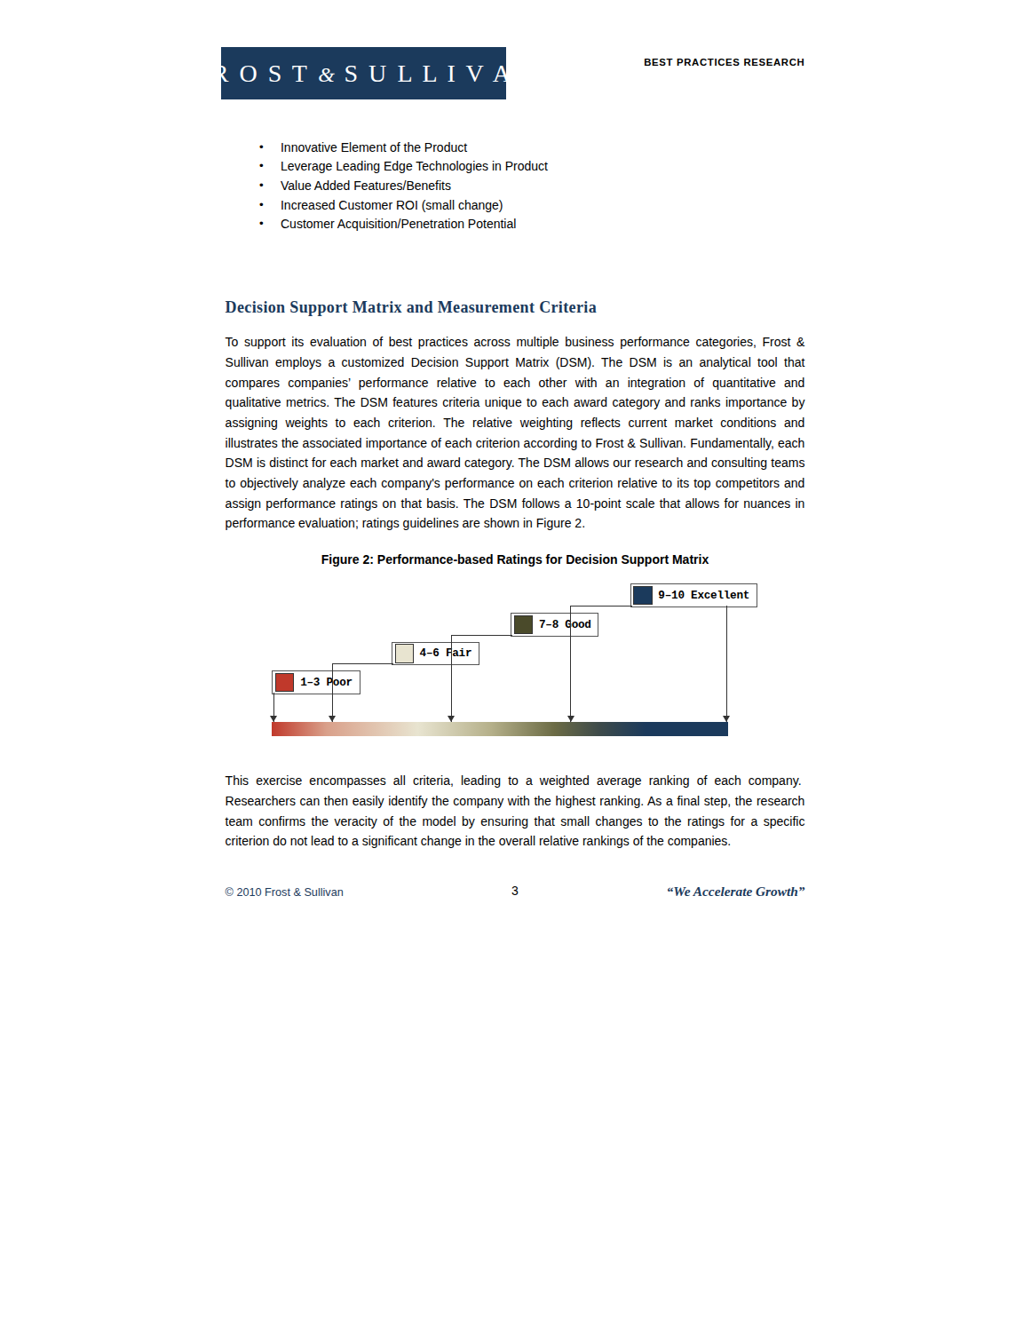F R O S T & S U L L I V A N
BEST PRACTICES RESEARCH
Innovative Element of the Product
Leverage Leading Edge Technologies in Product
Value Added Features/Benefits
Increased Customer ROI (small change)
Customer Acquisition/Penetration Potential
Decision Support Matrix and Measurement Criteria
To support its evaluation of best practices across multiple business performance categories, Frost & Sullivan employs a customized Decision Support Matrix (DSM). The DSM is an analytical tool that compares companies’ performance relative to each other with an integration of quantitative and qualitative metrics. The DSM features criteria unique to each award category and ranks importance by assigning weights to each criterion. The relative weighting reflects current market conditions and illustrates the associated importance of each criterion according to Frost & Sullivan. Fundamentally, each DSM is distinct for each market and award category. The DSM allows our research and consulting teams to objectively analyze each company's performance on each criterion relative to its top competitors and assign performance ratings on that basis. The DSM follows a 10-point scale that allows for nuances in performance evaluation; ratings guidelines are shown in Figure 2.
Figure 2: Performance-based Ratings for Decision Support Matrix
9–10 Excellent
7–8 Good
4–6 Fair
1–3 Poor
This exercise encompasses all criteria, leading to a weighted average ranking of each company. Researchers can then easily identify the company with the highest ranking. As a final step, the research team confirms the veracity of the model by ensuring that small changes to the ratings for a specific criterion do not lead to a significant change in the overall relative rankings of the companies.
© 2010 Frost & Sullivan
3
“We Accelerate Growth”